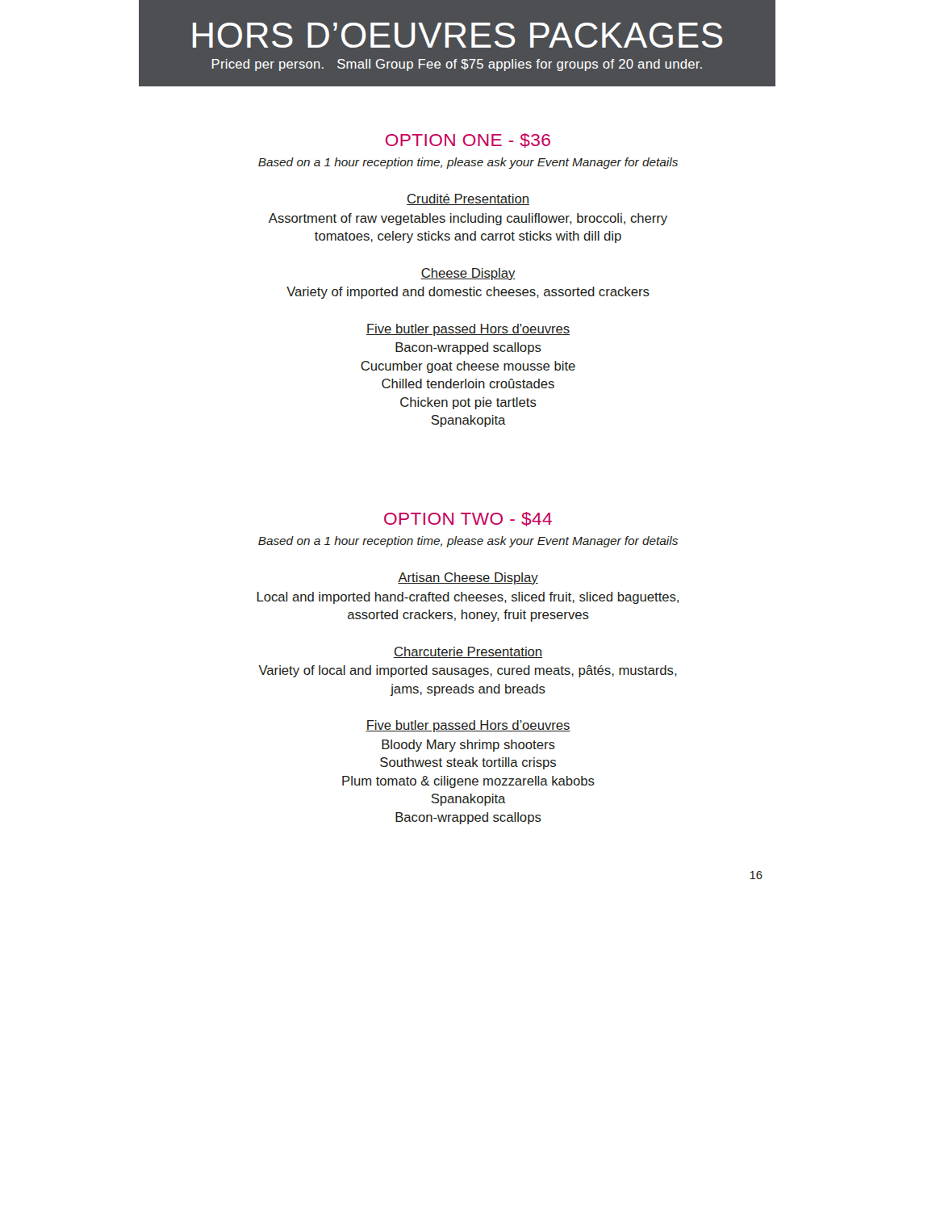HORS D’OEUVRES PACKAGES
Priced per person. Small Group Fee of $75 applies for groups of 20 and under.
OPTION ONE - $36
Based on a 1 hour reception time, please ask your Event Manager for details
Crudité Presentation
Assortment of raw vegetables including cauliflower, broccoli, cherry tomatoes, celery sticks and carrot sticks with dill dip
Cheese Display
Variety of imported and domestic cheeses, assorted crackers
Five butler passed Hors d'oeuvres
Bacon-wrapped scallops Cucumber goat cheese mousse bite Chilled tenderloin croûstades Chicken pot pie tartlets Spanakopita
OPTION TWO - $44
Based on a 1 hour reception time, please ask your Event Manager for details
Artisan Cheese Display
Local and imported hand-crafted cheeses, sliced fruit, sliced baguettes, assorted crackers, honey, fruit preserves
Charcuterie Presentation
Variety of local and imported sausages, cured meats, pâtés, mustards, jams, spreads and breads
Five butler passed Hors d’oeuvres
Bloody Mary shrimp shooters Southwest steak tortilla crisps Plum tomato & ciligene mozzarella kabobs Spanakopita Bacon-wrapped scallops
16